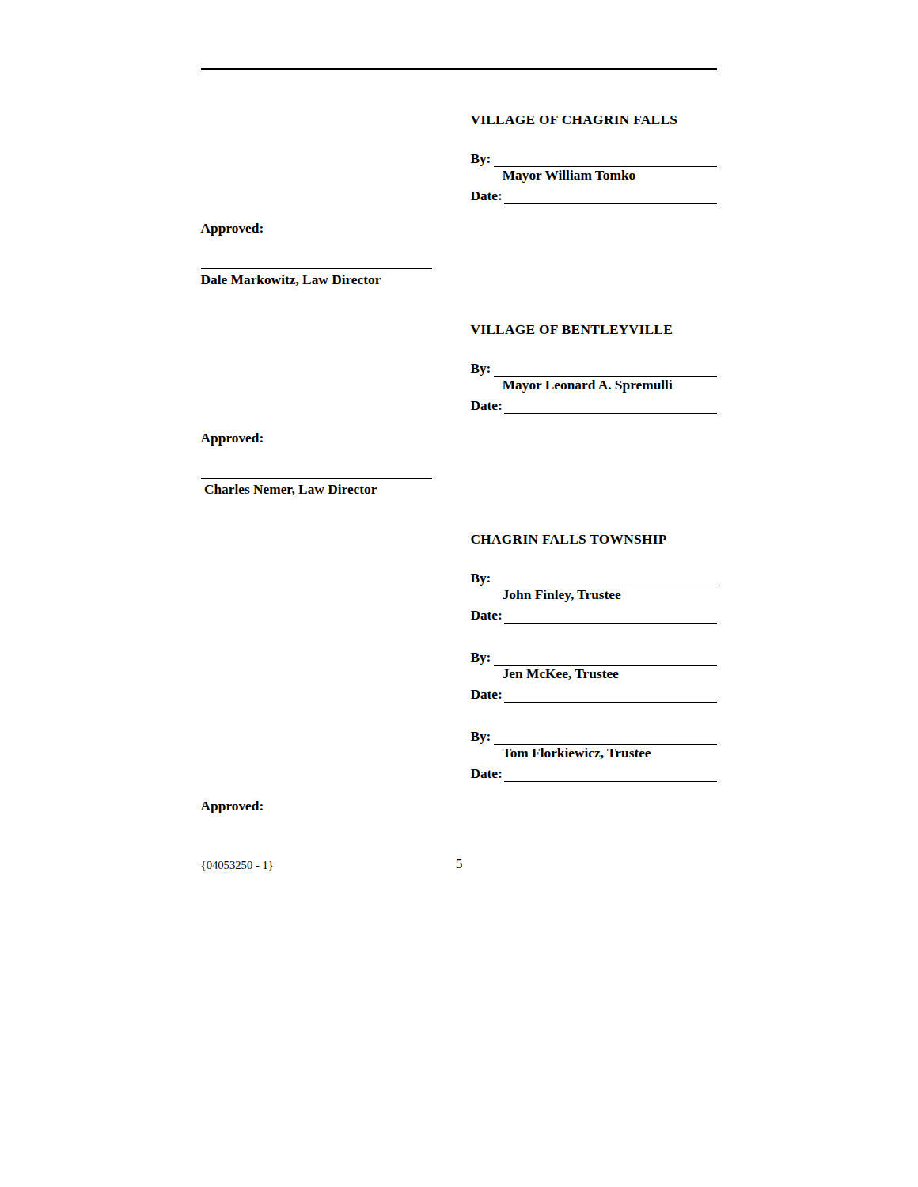VILLAGE OF CHAGRIN FALLS
By:
Mayor William Tomko
Date:
Approved:
Dale Markowitz, Law Director
VILLAGE OF BENTLEYVILLE
By:
Mayor Leonard A. Spremulli
Date:
Approved:
Charles Nemer, Law Director
CHAGRIN FALLS TOWNSHIP
By:
John Finley, Trustee
Date:
By:
Jen McKee, Trustee
Date:
By:
Tom Florkiewicz, Trustee
Date:
Approved:
{04053250 - 1}
5